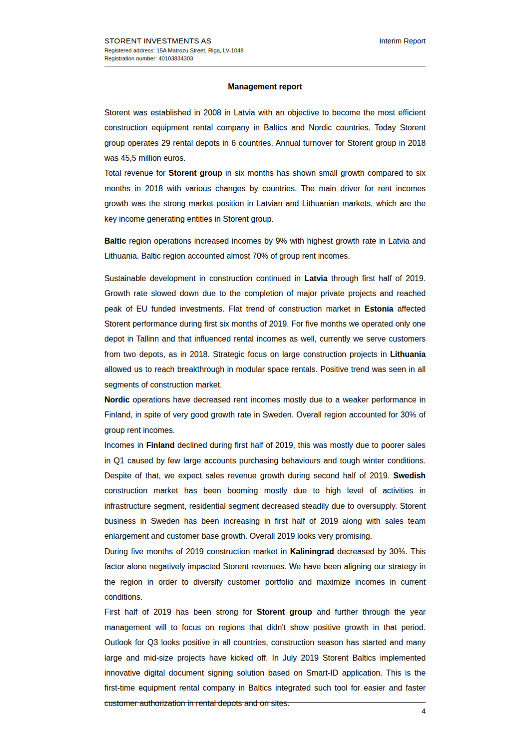STORENT INVESTMENTS AS
Registered address: 15A Matrozu Street, Riga, LV-1048
Registration number: 40103834303
Interim Report
Management report
Storent was established in 2008 in Latvia with an objective to become the most efficient construction equipment rental company in Baltics and Nordic countries. Today Storent group operates 29 rental depots in 6 countries. Annual turnover for Storent group in 2018 was 45,5 million euros.
Total revenue for Storent group in six months has shown small growth compared to six months in 2018 with various changes by countries. The main driver for rent incomes growth was the strong market position in Latvian and Lithuanian markets, which are the key income generating entities in Storent group.
Baltic region operations increased incomes by 9% with highest growth rate in Latvia and Lithuania. Baltic region accounted almost 70% of group rent incomes.
Sustainable development in construction continued in Latvia through first half of 2019. Growth rate slowed down due to the completion of major private projects and reached peak of EU funded investments. Flat trend of construction market in Estonia affected Storent performance during first six months of 2019. For five months we operated only one depot in Tallinn and that influenced rental incomes as well, currently we serve customers from two depots, as in 2018. Strategic focus on large construction projects in Lithuania allowed us to reach breakthrough in modular space rentals. Positive trend was seen in all segments of construction market.
Nordic operations have decreased rent incomes mostly due to a weaker performance in Finland, in spite of very good growth rate in Sweden. Overall region accounted for 30% of group rent incomes.
Incomes in Finland declined during first half of 2019, this was mostly due to poorer sales in Q1 caused by few large accounts purchasing behaviours and tough winter conditions. Despite of that, we expect sales revenue growth during second half of 2019. Swedish construction market has been booming mostly due to high level of activities in infrastructure segment, residential segment decreased steadily due to oversupply. Storent business in Sweden has been increasing in first half of 2019 along with sales team enlargement and customer base growth. Overall 2019 looks very promising.
During five months of 2019 construction market in Kaliningrad decreased by 30%. This factor alone negatively impacted Storent revenues. We have been aligning our strategy in the region in order to diversify customer portfolio and maximize incomes in current conditions.
First half of 2019 has been strong for Storent group and further through the year management will to focus on regions that didn't show positive growth in that period. Outlook for Q3 looks positive in all countries, construction season has started and many large and mid-size projects have kicked off. In July 2019 Storent Baltics implemented innovative digital document signing solution based on Smart-ID application. This is the first-time equipment rental company in Baltics integrated such tool for easier and faster customer authorization in rental depots and on sites.
4